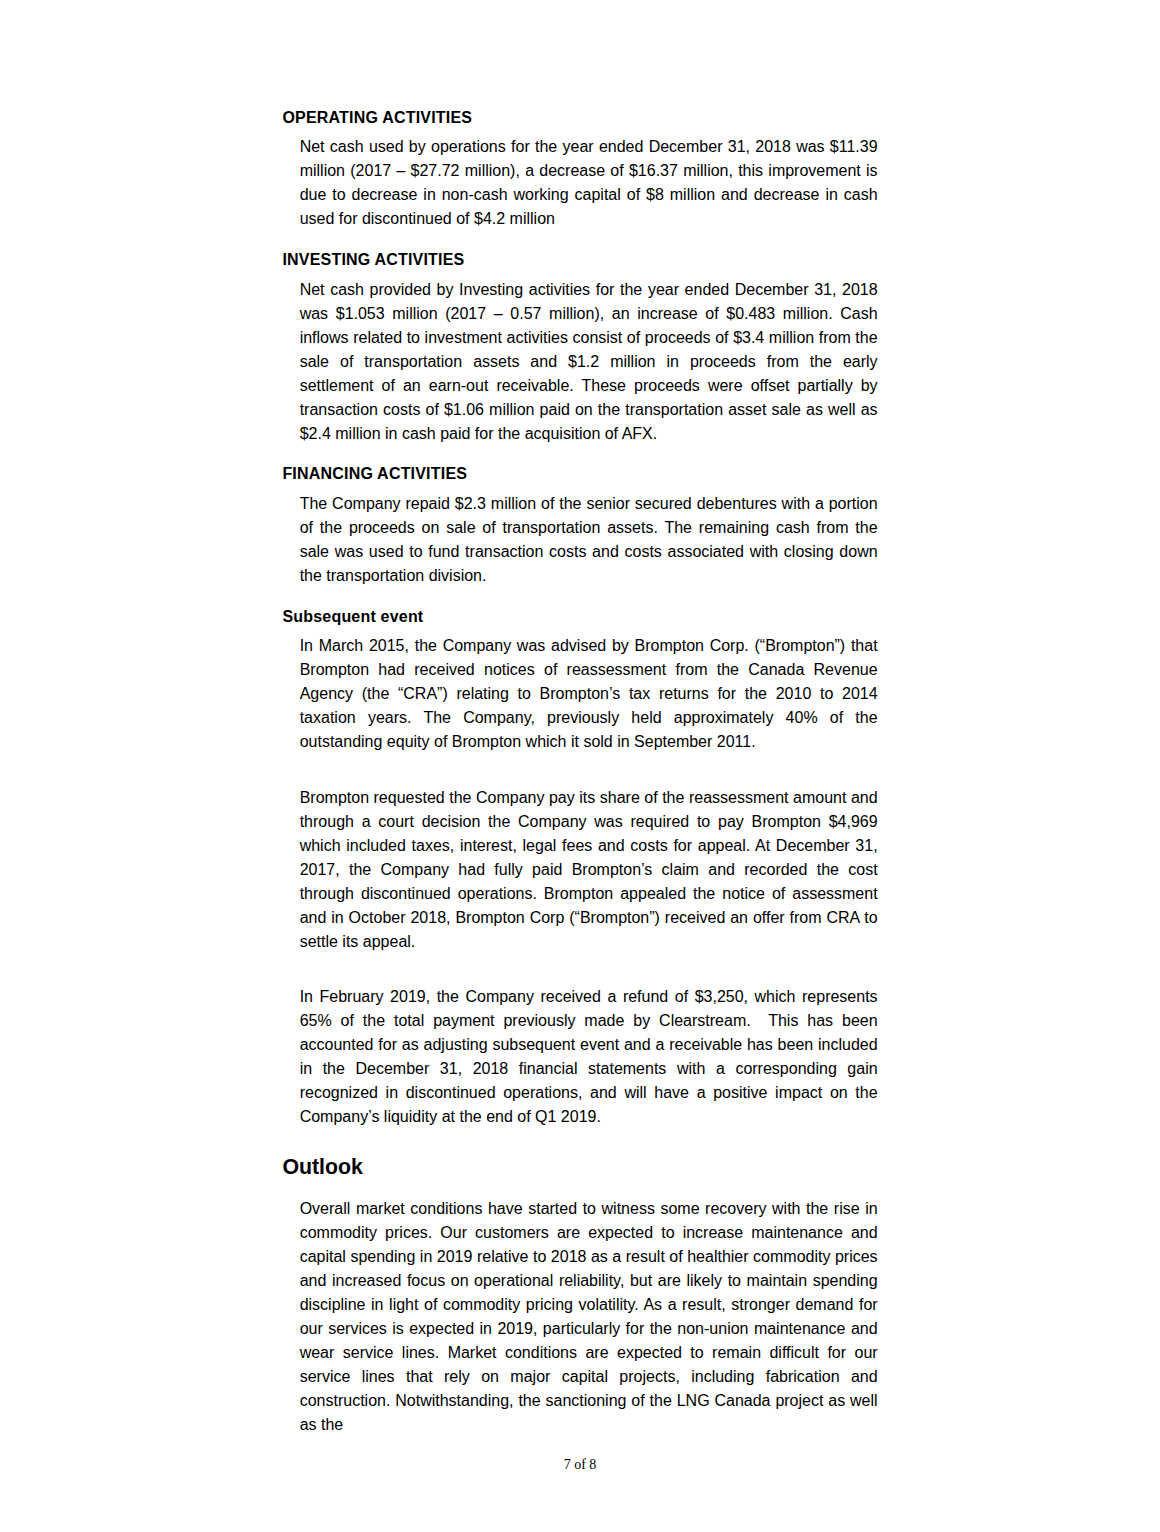OPERATING ACTIVITIES
Net cash used by operations for the year ended December 31, 2018 was $11.39 million (2017 – $27.72 million), a decrease of $16.37 million, this improvement is due to decrease in non-cash working capital of $8 million and decrease in cash used for discontinued of $4.2 million
INVESTING ACTIVITIES
Net cash provided by Investing activities for the year ended December 31, 2018 was $1.053 million (2017 – 0.57 million), an increase of $0.483 million. Cash inflows related to investment activities consist of proceeds of $3.4 million from the sale of transportation assets and $1.2 million in proceeds from the early settlement of an earn-out receivable. These proceeds were offset partially by transaction costs of $1.06 million paid on the transportation asset sale as well as $2.4 million in cash paid for the acquisition of AFX.
FINANCING ACTIVITIES
The Company repaid $2.3 million of the senior secured debentures with a portion of the proceeds on sale of transportation assets. The remaining cash from the sale was used to fund transaction costs and costs associated with closing down the transportation division.
Subsequent event
In March 2015, the Company was advised by Brompton Corp. (“Brompton”) that Brompton had received notices of reassessment from the Canada Revenue Agency (the “CRA”) relating to Brompton’s tax returns for the 2010 to 2014 taxation years. The Company, previously held approximately 40% of the outstanding equity of Brompton which it sold in September 2011.
Brompton requested the Company pay its share of the reassessment amount and through a court decision the Company was required to pay Brompton $4,969 which included taxes, interest, legal fees and costs for appeal. At December 31, 2017, the Company had fully paid Brompton’s claim and recorded the cost through discontinued operations. Brompton appealed the notice of assessment and in October 2018, Brompton Corp (“Brompton”) received an offer from CRA to settle its appeal.
In February 2019, the Company received a refund of $3,250, which represents 65% of the total payment previously made by Clearstream. This has been accounted for as adjusting subsequent event and a receivable has been included in the December 31, 2018 financial statements with a corresponding gain recognized in discontinued operations, and will have a positive impact on the Company’s liquidity at the end of Q1 2019.
Outlook
Overall market conditions have started to witness some recovery with the rise in commodity prices. Our customers are expected to increase maintenance and capital spending in 2019 relative to 2018 as a result of healthier commodity prices and increased focus on operational reliability, but are likely to maintain spending discipline in light of commodity pricing volatility. As a result, stronger demand for our services is expected in 2019, particularly for the non-union maintenance and wear service lines. Market conditions are expected to remain difficult for our service lines that rely on major capital projects, including fabrication and construction. Notwithstanding, the sanctioning of the LNG Canada project as well as the
7 of 8